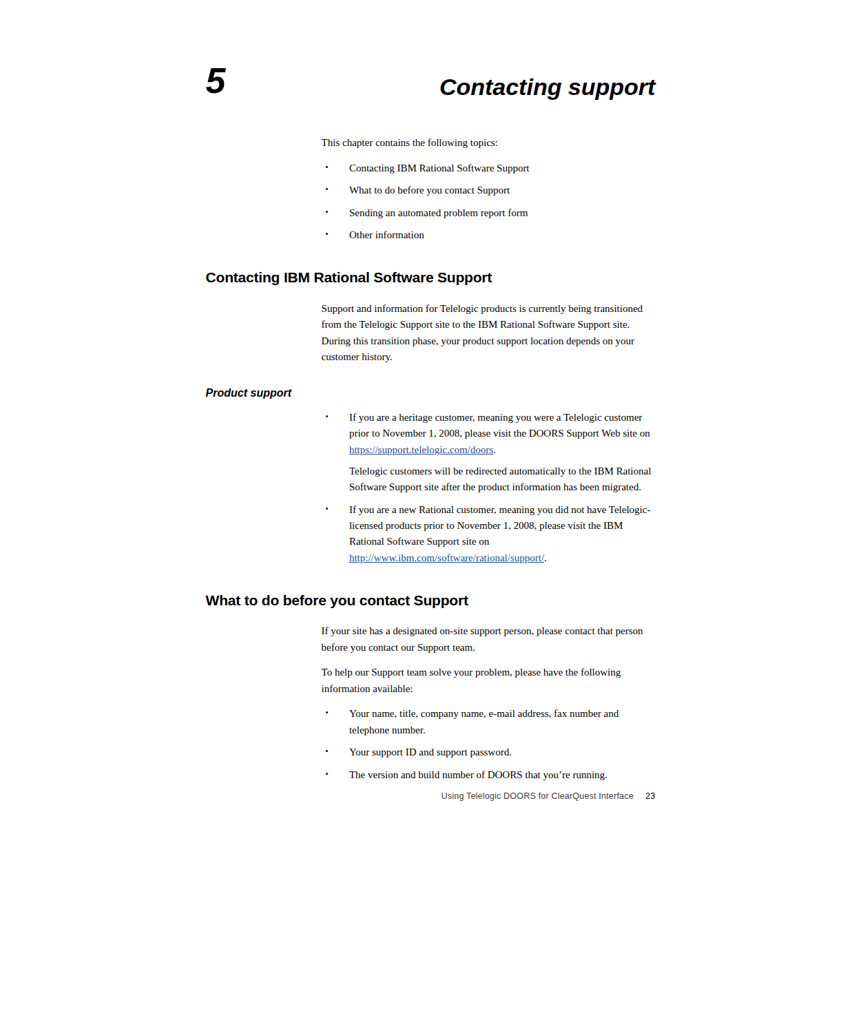5
Contacting support
This chapter contains the following topics:
Contacting IBM Rational Software Support
What to do before you contact Support
Sending an automated problem report form
Other information
Contacting IBM Rational Software Support
Support and information for Telelogic products is currently being transitioned from the Telelogic Support site to the IBM Rational Software Support site. During this transition phase, your product support location depends on your customer history.
Product support
If you are a heritage customer, meaning you were a Telelogic customer prior to November 1, 2008, please visit the DOORS Support Web site on https://support.telelogic.com/doors.
Telelogic customers will be redirected automatically to the IBM Rational Software Support site after the product information has been migrated.
If you are a new Rational customer, meaning you did not have Telelogic-licensed products prior to November 1, 2008, please visit the IBM Rational Software Support site on http://www.ibm.com/software/rational/support/.
What to do before you contact Support
If your site has a designated on-site support person, please contact that person before you contact our Support team.
To help our Support team solve your problem, please have the following information available:
Your name, title, company name, e-mail address, fax number and telephone number.
Your support ID and support password.
The version and build number of DOORS that you’re running.
Using Telelogic DOORS for ClearQuest Interface23